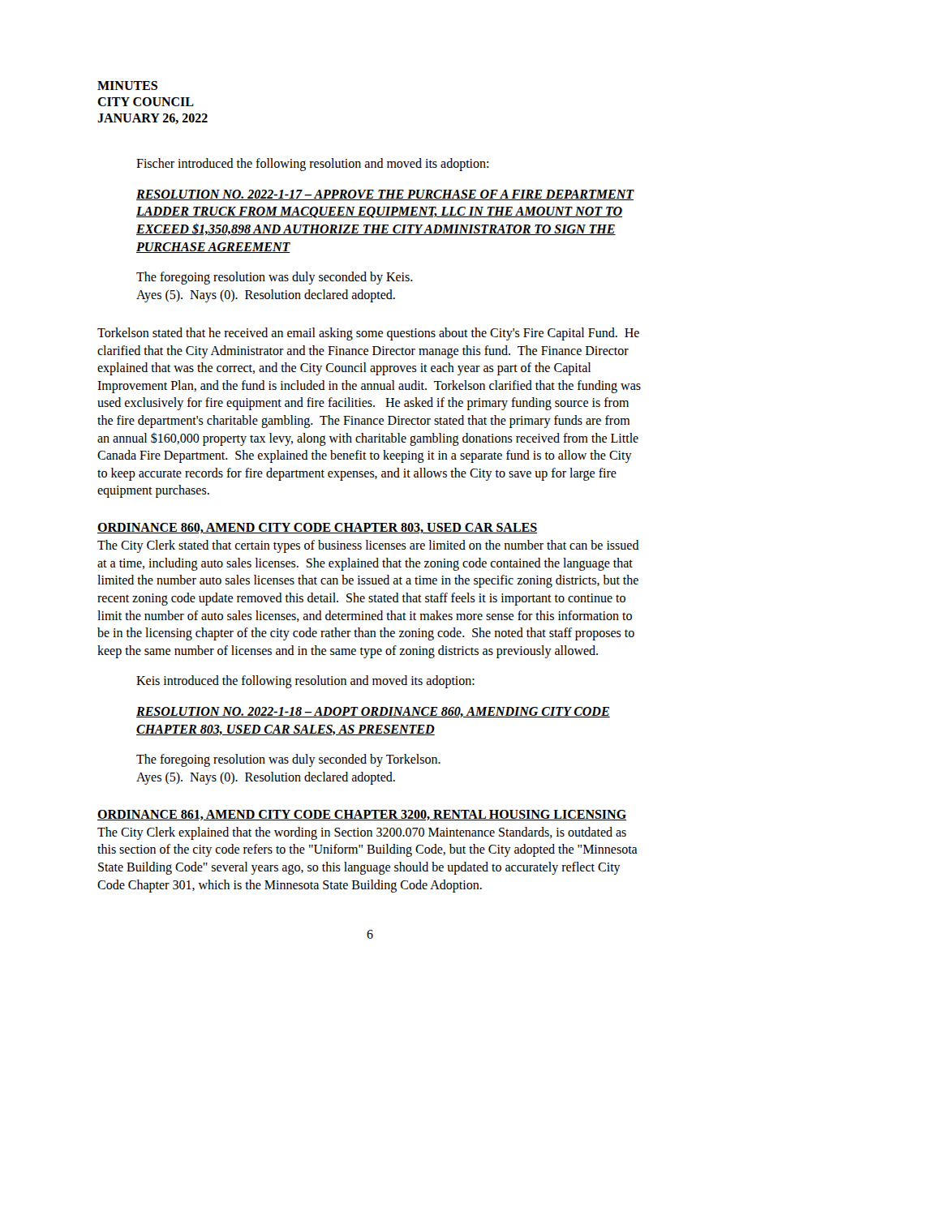MINUTES
CITY COUNCIL
JANUARY 26, 2022
Fischer introduced the following resolution and moved its adoption:
RESOLUTION NO. 2022-1-17 – APPROVE THE PURCHASE OF A FIRE DEPARTMENT LADDER TRUCK FROM MACQUEEN EQUIPMENT, LLC IN THE AMOUNT NOT TO EXCEED $1,350,898 AND AUTHORIZE THE CITY ADMINISTRATOR TO SIGN THE PURCHASE AGREEMENT
The foregoing resolution was duly seconded by Keis.
Ayes (5). Nays (0). Resolution declared adopted.
Torkelson stated that he received an email asking some questions about the City's Fire Capital Fund. He clarified that the City Administrator and the Finance Director manage this fund. The Finance Director explained that was the correct, and the City Council approves it each year as part of the Capital Improvement Plan, and the fund is included in the annual audit. Torkelson clarified that the funding was used exclusively for fire equipment and fire facilities. He asked if the primary funding source is from the fire department's charitable gambling. The Finance Director stated that the primary funds are from an annual $160,000 property tax levy, along with charitable gambling donations received from the Little Canada Fire Department. She explained the benefit to keeping it in a separate fund is to allow the City to keep accurate records for fire department expenses, and it allows the City to save up for large fire equipment purchases.
ORDINANCE 860, AMEND CITY CODE CHAPTER 803, USED CAR SALES
The City Clerk stated that certain types of business licenses are limited on the number that can be issued at a time, including auto sales licenses. She explained that the zoning code contained the language that limited the number auto sales licenses that can be issued at a time in the specific zoning districts, but the recent zoning code update removed this detail. She stated that staff feels it is important to continue to limit the number of auto sales licenses, and determined that it makes more sense for this information to be in the licensing chapter of the city code rather than the zoning code. She noted that staff proposes to keep the same number of licenses and in the same type of zoning districts as previously allowed.
Keis introduced the following resolution and moved its adoption:
RESOLUTION NO. 2022-1-18 – ADOPT ORDINANCE 860, AMENDING CITY CODE CHAPTER 803, USED CAR SALES, AS PRESENTED
The foregoing resolution was duly seconded by Torkelson.
Ayes (5). Nays (0). Resolution declared adopted.
ORDINANCE 861, AMEND CITY CODE CHAPTER 3200, RENTAL HOUSING LICENSING
The City Clerk explained that the wording in Section 3200.070 Maintenance Standards, is outdated as this section of the city code refers to the "Uniform" Building Code, but the City adopted the "Minnesota State Building Code" several years ago, so this language should be updated to accurately reflect City Code Chapter 301, which is the Minnesota State Building Code Adoption.
6